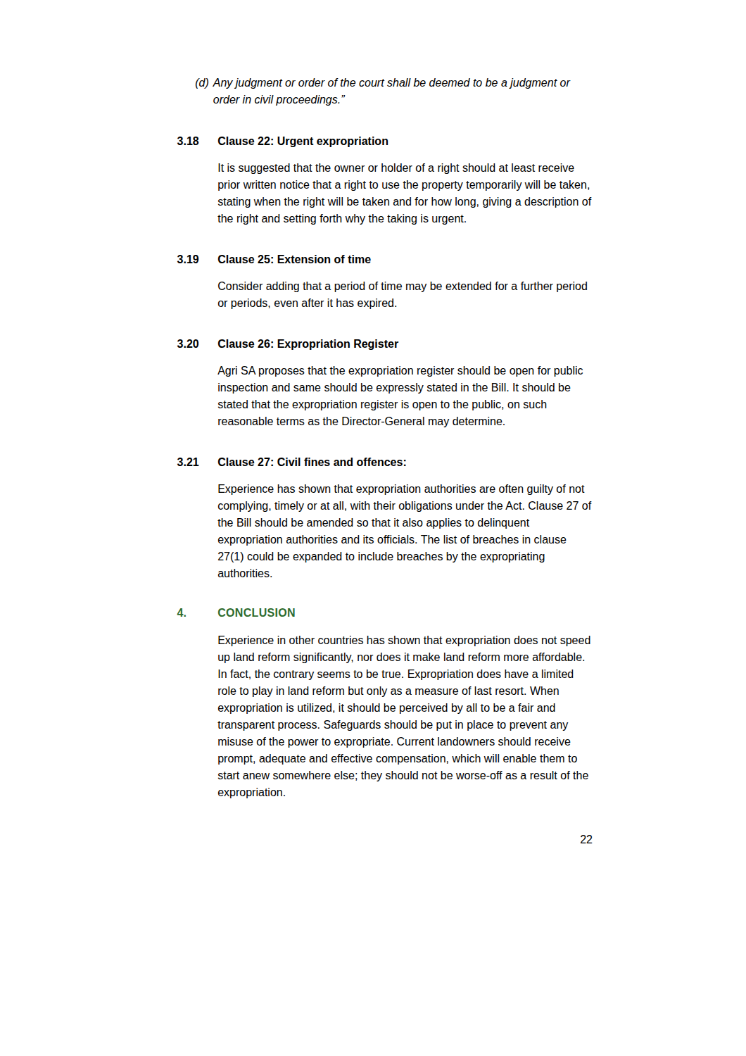(d)
Any judgment or order of the court shall be deemed to be a judgment or order in civil proceedings.”
3.18
Clause 22: Urgent expropriation
It is suggested that the owner or holder of a right should at least receive prior written notice that a right to use the property temporarily will be taken, stating when the right will be taken and for how long, giving a description of the right and setting forth why the taking is urgent.
3.19
Clause 25: Extension of time
Consider adding that a period of time may be extended for a further period or periods, even after it has expired.
3.20
Clause 26: Expropriation Register
Agri SA proposes that the expropriation register should be open for public inspection and same should be expressly stated in the Bill. It should be stated that the expropriation register is open to the public, on such reasonable terms as the Director-General may determine.
3.21
Clause 27: Civil fines and offences:
Experience has shown that expropriation authorities are often guilty of not complying, timely or at all, with their obligations under the Act. Clause 27 of the Bill should be amended so that it also applies to delinquent expropriation authorities and its officials. The list of breaches in clause 27(1) could be expanded to include breaches by the expropriating authorities.
4.
CONCLUSION
Experience in other countries has shown that expropriation does not speed up land reform significantly, nor does it make land reform more affordable. In fact, the contrary seems to be true. Expropriation does have a limited role to play in land reform but only as a measure of last resort. When expropriation is utilized, it should be perceived by all to be a fair and transparent process. Safeguards should be put in place to prevent any misuse of the power to expropriate. Current landowners should receive prompt, adequate and effective compensation, which will enable them to start anew somewhere else; they should not be worse-off as a result of the expropriation.
22